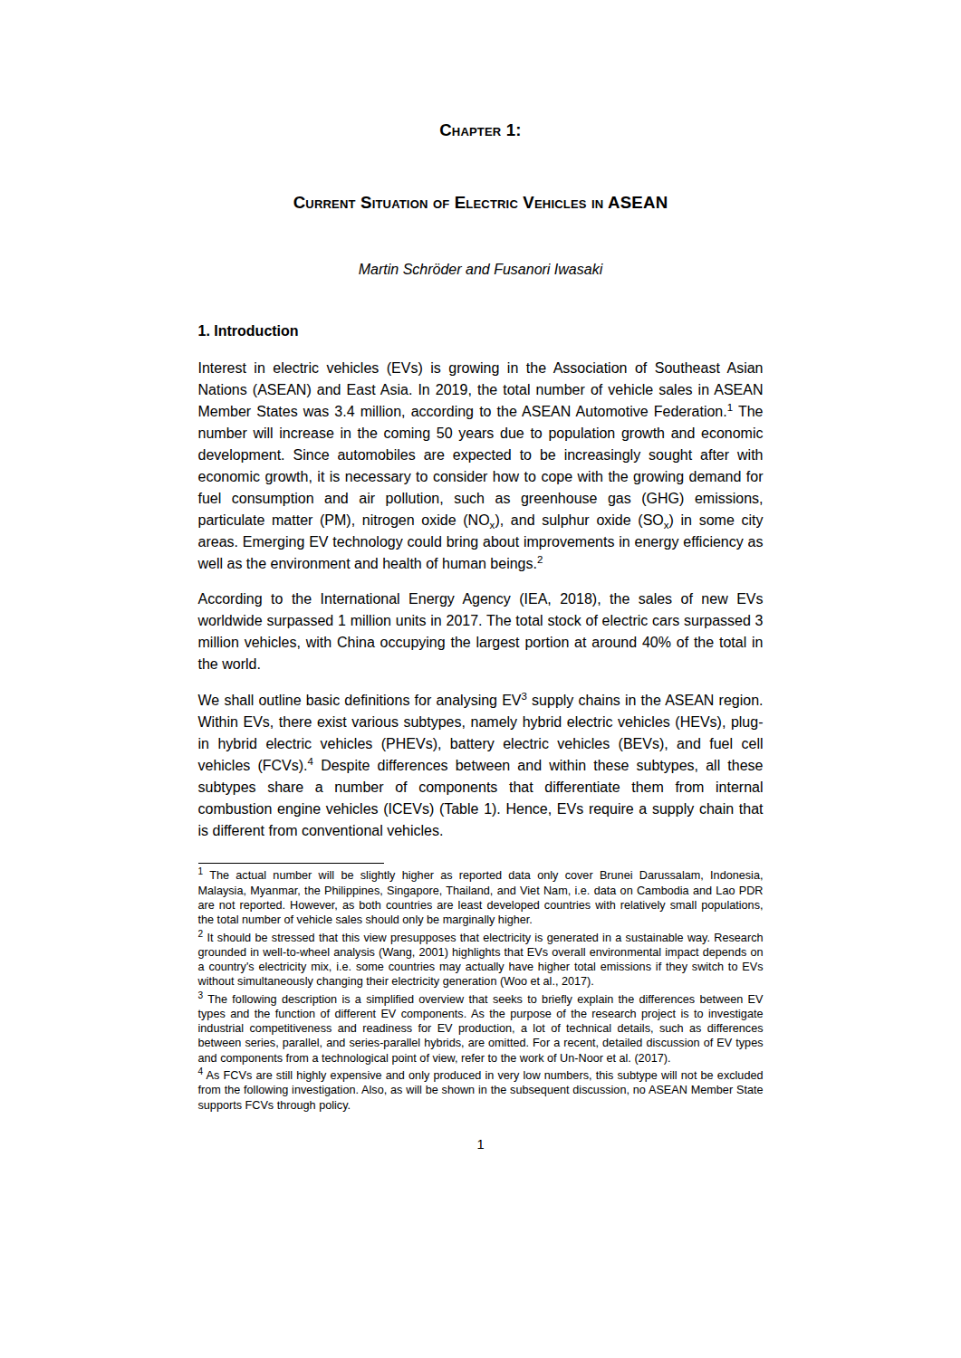Chapter 1:
Current Situation of Electric Vehicles in ASEAN
Martin Schröder and Fusanori Iwasaki
1. Introduction
Interest in electric vehicles (EVs) is growing in the Association of Southeast Asian Nations (ASEAN) and East Asia. In 2019, the total number of vehicle sales in ASEAN Member States was 3.4 million, according to the ASEAN Automotive Federation.1 The number will increase in the coming 50 years due to population growth and economic development. Since automobiles are expected to be increasingly sought after with economic growth, it is necessary to consider how to cope with the growing demand for fuel consumption and air pollution, such as greenhouse gas (GHG) emissions, particulate matter (PM), nitrogen oxide (NOx), and sulphur oxide (SOx) in some city areas. Emerging EV technology could bring about improvements in energy efficiency as well as the environment and health of human beings.2
According to the International Energy Agency (IEA, 2018), the sales of new EVs worldwide surpassed 1 million units in 2017. The total stock of electric cars surpassed 3 million vehicles, with China occupying the largest portion at around 40% of the total in the world.
We shall outline basic definitions for analysing EV3 supply chains in the ASEAN region. Within EVs, there exist various subtypes, namely hybrid electric vehicles (HEVs), plug-in hybrid electric vehicles (PHEVs), battery electric vehicles (BEVs), and fuel cell vehicles (FCVs).4 Despite differences between and within these subtypes, all these subtypes share a number of components that differentiate them from internal combustion engine vehicles (ICEVs) (Table 1). Hence, EVs require a supply chain that is different from conventional vehicles.
1 The actual number will be slightly higher as reported data only cover Brunei Darussalam, Indonesia, Malaysia, Myanmar, the Philippines, Singapore, Thailand, and Viet Nam, i.e. data on Cambodia and Lao PDR are not reported. However, as both countries are least developed countries with relatively small populations, the total number of vehicle sales should only be marginally higher.
2 It should be stressed that this view presupposes that electricity is generated in a sustainable way. Research grounded in well-to-wheel analysis (Wang, 2001) highlights that EVs overall environmental impact depends on a country's electricity mix, i.e. some countries may actually have higher total emissions if they switch to EVs without simultaneously changing their electricity generation (Woo et al., 2017).
3 The following description is a simplified overview that seeks to briefly explain the differences between EV types and the function of different EV components. As the purpose of the research project is to investigate industrial competitiveness and readiness for EV production, a lot of technical details, such as differences between series, parallel, and series-parallel hybrids, are omitted. For a recent, detailed discussion of EV types and components from a technological point of view, refer to the work of Un-Noor et al. (2017).
4 As FCVs are still highly expensive and only produced in very low numbers, this subtype will not be excluded from the following investigation. Also, as will be shown in the subsequent discussion, no ASEAN Member State supports FCVs through policy.
1